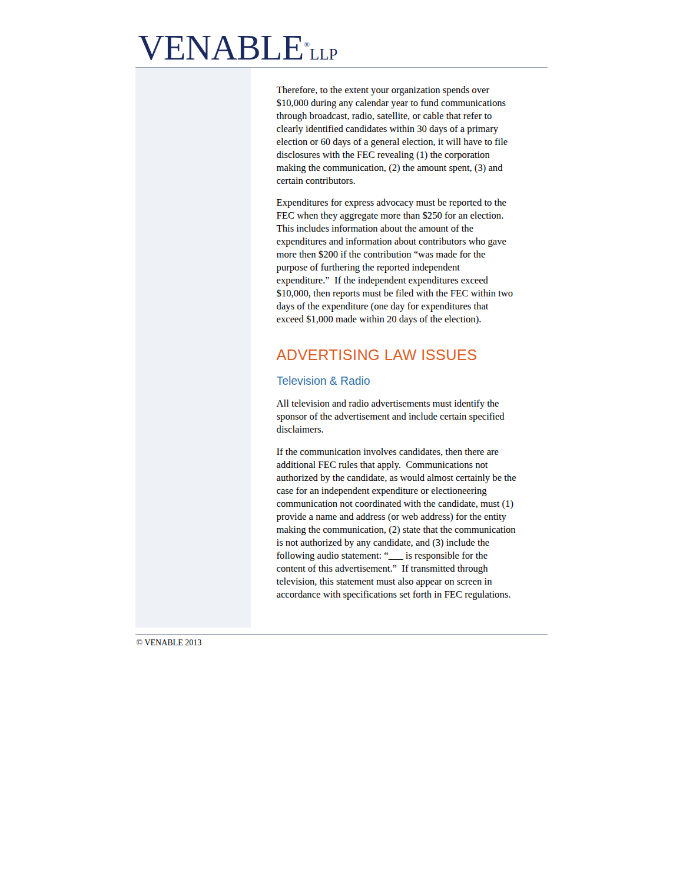VENABLE®LLP
Therefore, to the extent your organization spends over $10,000 during any calendar year to fund communications through broadcast, radio, satellite, or cable that refer to clearly identified candidates within 30 days of a primary election or 60 days of a general election, it will have to file disclosures with the FEC revealing (1) the corporation making the communication, (2) the amount spent, (3) and certain contributors.
Expenditures for express advocacy must be reported to the FEC when they aggregate more than $250 for an election. This includes information about the amount of the expenditures and information about contributors who gave more then $200 if the contribution “was made for the purpose of furthering the reported independent expenditure.” If the independent expenditures exceed $10,000, then reports must be filed with the FEC within two days of the expenditure (one day for expenditures that exceed $1,000 made within 20 days of the election).
ADVERTISING LAW ISSUES
Television & Radio
All television and radio advertisements must identify the sponsor of the advertisement and include certain specified disclaimers.
If the communication involves candidates, then there are additional FEC rules that apply. Communications not authorized by the candidate, as would almost certainly be the case for an independent expenditure or electioneering communication not coordinated with the candidate, must (1) provide a name and address (or web address) for the entity making the communication, (2) state that the communication is not authorized by any candidate, and (3) include the following audio statement: “___ is responsible for the content of this advertisement.” If transmitted through television, this statement must also appear on screen in accordance with specifications set forth in FEC regulations.
© VENABLE 2013